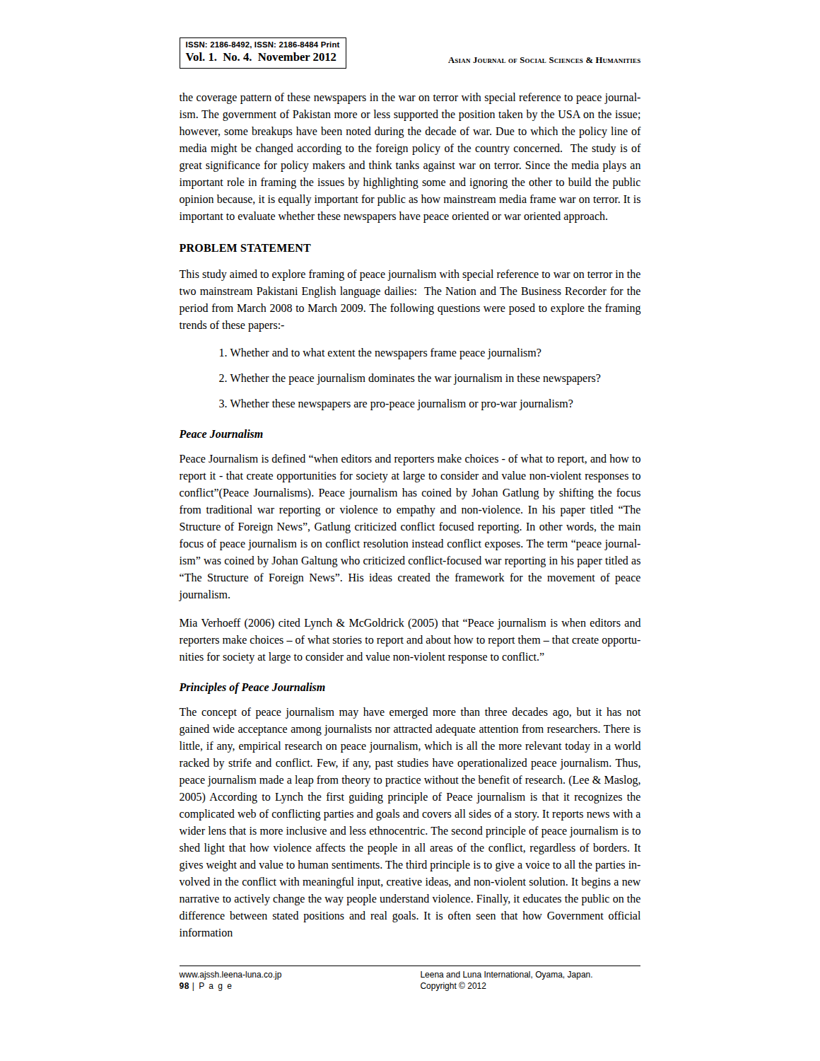ISSN: 2186-8492, ISSN: 2186-8484 Print
Vol. 1. No. 4. November 2012
Asian Journal of Social Sciences & Humanities
the coverage pattern of these newspapers in the war on terror with special reference to peace journalism. The government of Pakistan more or less supported the position taken by the USA on the issue; however, some breakups have been noted during the decade of war. Due to which the policy line of media might be changed according to the foreign policy of the country concerned. The study is of great significance for policy makers and think tanks against war on terror. Since the media plays an important role in framing the issues by highlighting some and ignoring the other to build the public opinion because, it is equally important for public as how mainstream media frame war on terror. It is important to evaluate whether these newspapers have peace oriented or war oriented approach.
Problem Statement
This study aimed to explore framing of peace journalism with special reference to war on terror in the two mainstream Pakistani English language dailies: The Nation and The Business Recorder for the period from March 2008 to March 2009. The following questions were posed to explore the framing trends of these papers:-
Whether and to what extent the newspapers frame peace journalism?
Whether the peace journalism dominates the war journalism in these newspapers?
Whether these newspapers are pro-peace journalism or pro-war journalism?
Peace Journalism
Peace Journalism is defined “when editors and reporters make choices - of what to report, and how to report it - that create opportunities for society at large to consider and value non-violent responses to conflict”(Peace Journalisms). Peace journalism has coined by Johan Gatlung by shifting the focus from traditional war reporting or violence to empathy and non-violence. In his paper titled “The Structure of Foreign News”, Gatlung criticized conflict focused reporting. In other words, the main focus of peace journalism is on conflict resolution instead conflict exposes. The term “peace journalism” was coined by Johan Galtung who criticized conflict-focused war reporting in his paper titled as “The Structure of Foreign News”. His ideas created the framework for the movement of peace journalism.
Mia Verhoeff (2006) cited Lynch & McGoldrick (2005) that “Peace journalism is when editors and reporters make choices – of what stories to report and about how to report them – that create opportunities for society at large to consider and value non-violent response to conflict.”
Principles of Peace Journalism
The concept of peace journalism may have emerged more than three decades ago, but it has not gained wide acceptance among journalists nor attracted adequate attention from researchers. There is little, if any, empirical research on peace journalism, which is all the more relevant today in a world racked by strife and conflict. Few, if any, past studies have operationalized peace journalism. Thus, peace journalism made a leap from theory to practice without the benefit of research. (Lee & Maslog, 2005) According to Lynch the first guiding principle of Peace journalism is that it recognizes the complicated web of conflicting parties and goals and covers all sides of a story. It reports news with a wider lens that is more inclusive and less ethnocentric. The second principle of peace journalism is to shed light that how violence affects the people in all areas of the conflict, regardless of borders. It gives weight and value to human sentiments. The third principle is to give a voice to all the parties involved in the conflict with meaningful input, creative ideas, and non-violent solution. It begins a new narrative to actively change the way people understand violence. Finally, it educates the public on the difference between stated positions and real goals. It is often seen that how Government official information
www.ajssh.leena-luna.co.jp
98 | P a g e
Leena and Luna International, Oyama, Japan.
Copyright © 2012